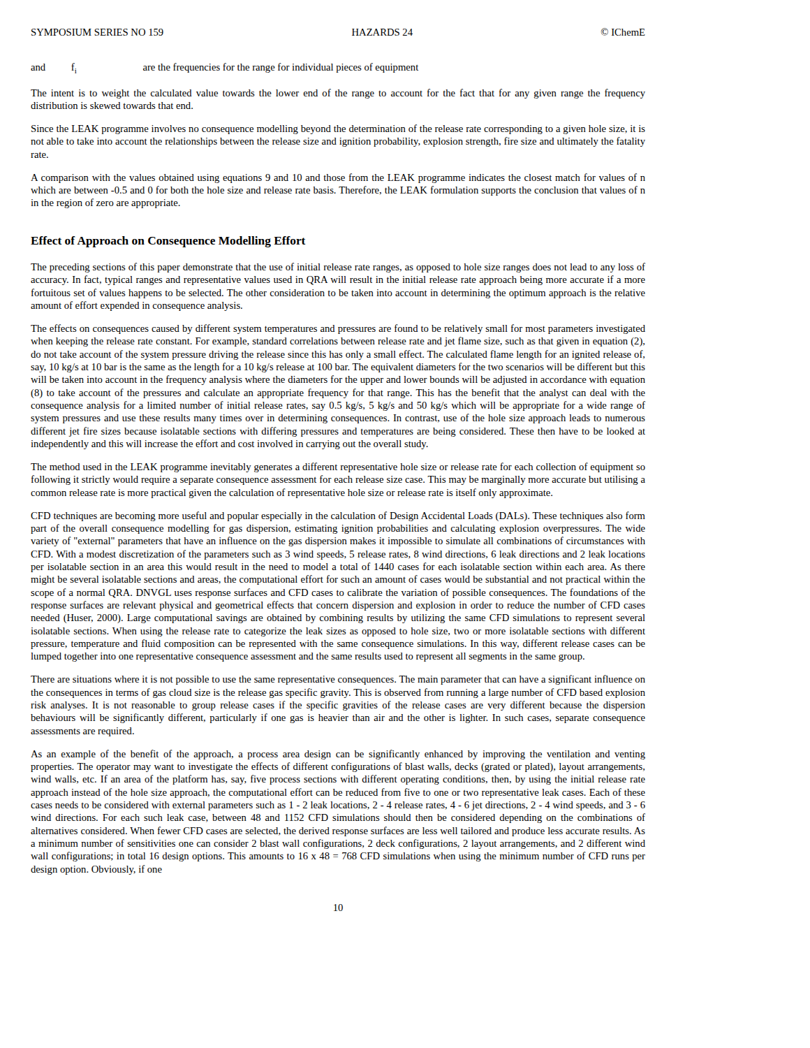SYMPOSIUM SERIES NO 159
HAZARDS 24
© IChemE
and fi are the frequencies for the range for individual pieces of equipment
The intent is to weight the calculated value towards the lower end of the range to account for the fact that for any given range the frequency distribution is skewed towards that end.
Since the LEAK programme involves no consequence modelling beyond the determination of the release rate corresponding to a given hole size, it is not able to take into account the relationships between the release size and ignition probability, explosion strength, fire size and ultimately the fatality rate.
A comparison with the values obtained using equations 9 and 10 and those from the LEAK programme indicates the closest match for values of n which are between -0.5 and 0 for both the hole size and release rate basis. Therefore, the LEAK formulation supports the conclusion that values of n in the region of zero are appropriate.
Effect of Approach on Consequence Modelling Effort
The preceding sections of this paper demonstrate that the use of initial release rate ranges, as opposed to hole size ranges does not lead to any loss of accuracy. In fact, typical ranges and representative values used in QRA will result in the initial release rate approach being more accurate if a more fortuitous set of values happens to be selected. The other consideration to be taken into account in determining the optimum approach is the relative amount of effort expended in consequence analysis.
The effects on consequences caused by different system temperatures and pressures are found to be relatively small for most parameters investigated when keeping the release rate constant. For example, standard correlations between release rate and jet flame size, such as that given in equation (2), do not take account of the system pressure driving the release since this has only a small effect. The calculated flame length for an ignited release of, say, 10 kg/s at 10 bar is the same as the length for a 10 kg/s release at 100 bar. The equivalent diameters for the two scenarios will be different but this will be taken into account in the frequency analysis where the diameters for the upper and lower bounds will be adjusted in accordance with equation (8) to take account of the pressures and calculate an appropriate frequency for that range. This has the benefit that the analyst can deal with the consequence analysis for a limited number of initial release rates, say 0.5 kg/s, 5 kg/s and 50 kg/s which will be appropriate for a wide range of system pressures and use these results many times over in determining consequences. In contrast, use of the hole size approach leads to numerous different jet fire sizes because isolatable sections with differing pressures and temperatures are being considered. These then have to be looked at independently and this will increase the effort and cost involved in carrying out the overall study.
The method used in the LEAK programme inevitably generates a different representative hole size or release rate for each collection of equipment so following it strictly would require a separate consequence assessment for each release size case. This may be marginally more accurate but utilising a common release rate is more practical given the calculation of representative hole size or release rate is itself only approximate.
CFD techniques are becoming more useful and popular especially in the calculation of Design Accidental Loads (DALs). These techniques also form part of the overall consequence modelling for gas dispersion, estimating ignition probabilities and calculating explosion overpressures. The wide variety of "external" parameters that have an influence on the gas dispersion makes it impossible to simulate all combinations of circumstances with CFD. With a modest discretization of the parameters such as 3 wind speeds, 5 release rates, 8 wind directions, 6 leak directions and 2 leak locations per isolatable section in an area this would result in the need to model a total of 1440 cases for each isolatable section within each area. As there might be several isolatable sections and areas, the computational effort for such an amount of cases would be substantial and not practical within the scope of a normal QRA. DNVGL uses response surfaces and CFD cases to calibrate the variation of possible consequences. The foundations of the response surfaces are relevant physical and geometrical effects that concern dispersion and explosion in order to reduce the number of CFD cases needed (Huser, 2000). Large computational savings are obtained by combining results by utilizing the same CFD simulations to represent several isolatable sections. When using the release rate to categorize the leak sizes as opposed to hole size, two or more isolatable sections with different pressure, temperature and fluid composition can be represented with the same consequence simulations. In this way, different release cases can be lumped together into one representative consequence assessment and the same results used to represent all segments in the same group.
There are situations where it is not possible to use the same representative consequences. The main parameter that can have a significant influence on the consequences in terms of gas cloud size is the release gas specific gravity. This is observed from running a large number of CFD based explosion risk analyses. It is not reasonable to group release cases if the specific gravities of the release cases are very different because the dispersion behaviours will be significantly different, particularly if one gas is heavier than air and the other is lighter. In such cases, separate consequence assessments are required.
As an example of the benefit of the approach, a process area design can be significantly enhanced by improving the ventilation and venting properties. The operator may want to investigate the effects of different configurations of blast walls, decks (grated or plated), layout arrangements, wind walls, etc. If an area of the platform has, say, five process sections with different operating conditions, then, by using the initial release rate approach instead of the hole size approach, the computational effort can be reduced from five to one or two representative leak cases. Each of these cases needs to be considered with external parameters such as 1 - 2 leak locations, 2 - 4 release rates, 4 - 6 jet directions, 2 - 4 wind speeds, and 3 - 6 wind directions. For each such leak case, between 48 and 1152 CFD simulations should then be considered depending on the combinations of alternatives considered. When fewer CFD cases are selected, the derived response surfaces are less well tailored and produce less accurate results. As a minimum number of sensitivities one can consider 2 blast wall configurations, 2 deck configurations, 2 layout arrangements, and 2 different wind wall configurations; in total 16 design options. This amounts to 16 x 48 = 768 CFD simulations when using the minimum number of CFD runs per design option. Obviously, if one
10